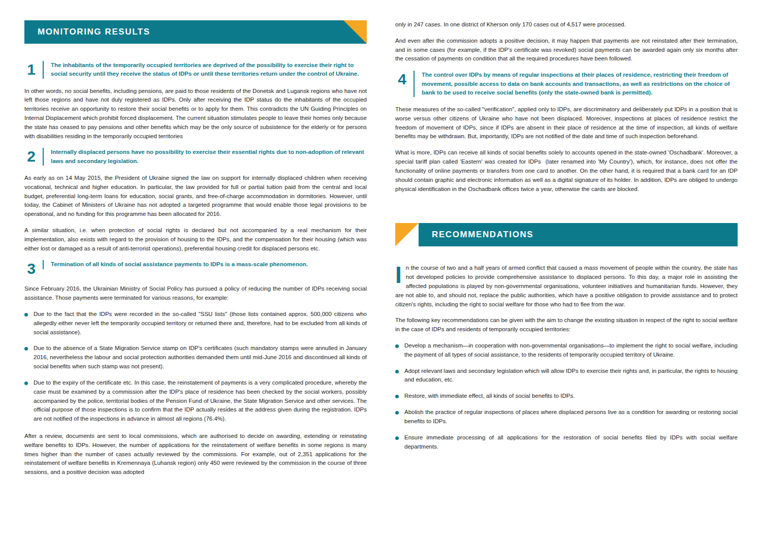MONITORING RESULTS
1
The inhabitants of the temporarily occupied territories are deprived of the possibility to exercise their right to social security until they receive the status of IDPs or until these territories return under the control of Ukraine.
In other words, no social benefits, including pensions, are paid to those residents of the Donetsk and Lugansk regions who have not left those regions and have not duly registered as IDPs. Only after receiving the IDP status do the inhabitants of the occupied territories receive an opportunity to restore their social benefits or to apply for them. This contradicts the UN Guiding Principles on Internal Displacement which prohibit forced displacement. The current situation stimulates people to leave their homes only because the state has ceased to pay pensions and other benefits which may be the only source of subsistence for the elderly or for persons with disabilities residing in the temporarily occupied territories
2
Internally displaced persons have no possibility to exercise their essential rights due to non-adoption of relevant laws and secondary legislation.
As early as on 14 May 2015, the President of Ukraine signed the law on support for internally displaced children when receiving vocational, technical and higher education. In particular, the law provided for full or partial tuition paid from the central and local budget, preferential long-term loans for education, social grants, and free-of-charge accommodation in dormitories. However, until today, the Cabinet of Ministers of Ukraine has not adopted a targeted programme that would enable those legal provisions to be operational, and no funding for this programme has been allocated for 2016.
A similar situation, i.e. when protection of social rights is declared but not accompanied by a real mechanism for their implementation, also exists with regard to the provision of housing to the IDPs, and the compensation for their housing (which was either lost or damaged as a result of anti-terrorist operations), preferential housing credit for displaced persons etc.
3
Termination of all kinds of social assistance payments to IDPs is a mass-scale phenomenon.
Since February 2016, the Ukrainian Ministry of Social Policy has pursued a policy of reducing the number of IDPs receiving social assistance. Those payments were terminated for various reasons, for example:
Due to the fact that the IDPs were recorded in the so-called "SSU lists" (those lists contained approx. 500,000 citizens who allegedly either never left the temporarily occupied territory or returned there and, therefore, had to be excluded from all kinds of social assistance).
Due to the absence of a State Migration Service stamp on IDP's certificates (such mandatory stamps were annulled in January 2016, nevertheless the labour and social protection authorities demanded them until mid-June 2016 and discontinued all kinds of social benefits when such stamp was not present).
Due to the expiry of the certificate etc. In this case, the reinstatement of payments is a very complicated procedure, whereby the case must be examined by a commission after the IDP's place of residence has been checked by the social workers, possibly accompanied by the police, territorial bodies of the Pension Fund of Ukraine, the State Migration Service and other services. The official purpose of those inspections is to confirm that the IDP actually resides at the address given during the registration. IDPs are not notified of the inspections in advance in almost all regions (76.4%).
After a review, documents are sent to local commissions, which are authorised to decide on awarding, extending or reinstating welfare benefits to IDPs. However, the number of applications for the reinstatement of welfare benefits in some regions is many times higher than the number of cases actually reviewed by the commissions. For example, out of 2,351 applications for the reinstatement of welfare benefits in Kremennaya (Luhansk region) only 450 were reviewed by the commission in the course of three sessions, and a positive decision was adopted
only in 247 cases. In one district of Kherson only 170 cases out of 4,517 were processed.
And even after the commission adopts a positive decision, it may happen that payments are not reinstated after their termination, and in some cases (for example, if the IDP's certificate was revoked) social payments can be awarded again only six months after the cessation of payments on condition that all the required procedures have been followed.
4
The control over IDPs by means of regular inspections at their places of residence, restricting their freedom of movement, possible access to data on bank accounts and transactions, as well as restrictions on the choice of bank to be used to receive social benefits (only the state-owned bank is permitted).
These measures of the so-called "verification", applied only to IDPs, are discriminatory and deliberately put IDPs in a position that is worse versus other citizens of Ukraine who have not been displaced. Moreover, inspections at places of residence restrict the freedom of movement of IDPs, since if IDPs are absent in their place of residence at the time of inspection, all kinds of welfare benefits may be withdrawn. But, importantly, IDPs are not notified of the date and time of such inspection beforehand.
What is more, IDPs can receive all kinds of social benefits solely to accounts opened in the state-owned 'Oschadbank'. Moreover, a special tariff plan called 'Eastern' was created for IDPs (later renamed into 'My Country'), which, for instance, does not offer the functionality of online payments or transfers from one card to another. On the other hand, it is required that a bank card for an IDP should contain graphic and electronic information as well as a digital signature of its holder. In addition, IDPs are obliged to undergo physical identification in the Oschadbank offices twice a year, otherwise the cards are blocked.
RECOMMENDATIONS
In the course of two and a half years of armed conflict that caused a mass movement of people within the country, the state has not developed policies to provide comprehensive assistance to displaced persons. To this day, a major role in assisting the affected populations is played by non-governmental organisations, volunteer initiatives and humanitarian funds. However, they are not able to, and should not, replace the public authorities, which have a positive obligation to provide assistance and to protect citizen's rights, including the right to social welfare for those who had to flee from the war.
The following key recommendations can be given with the aim to change the existing situation in respect of the right to social welfare in the case of IDPs and residents of temporarily occupied territories:
Develop a mechanism—in cooperation with non-governmental organisations—to implement the right to social welfare, including the payment of all types of social assistance, to the residents of temporarily occupied territory of Ukraine.
Adopt relevant laws and secondary legislation which will allow IDPs to exercise their rights and, in particular, the rights to housing and education, etc.
Restore, with immediate effect, all kinds of social benefits to IDPs.
Abolish the practice of regular inspections of places where displaced persons live as a condition for awarding or restoring social benefits to IDPs.
Ensure immediate processing of all applications for the restoration of social benefits filed by IDPs with social welfare departments.